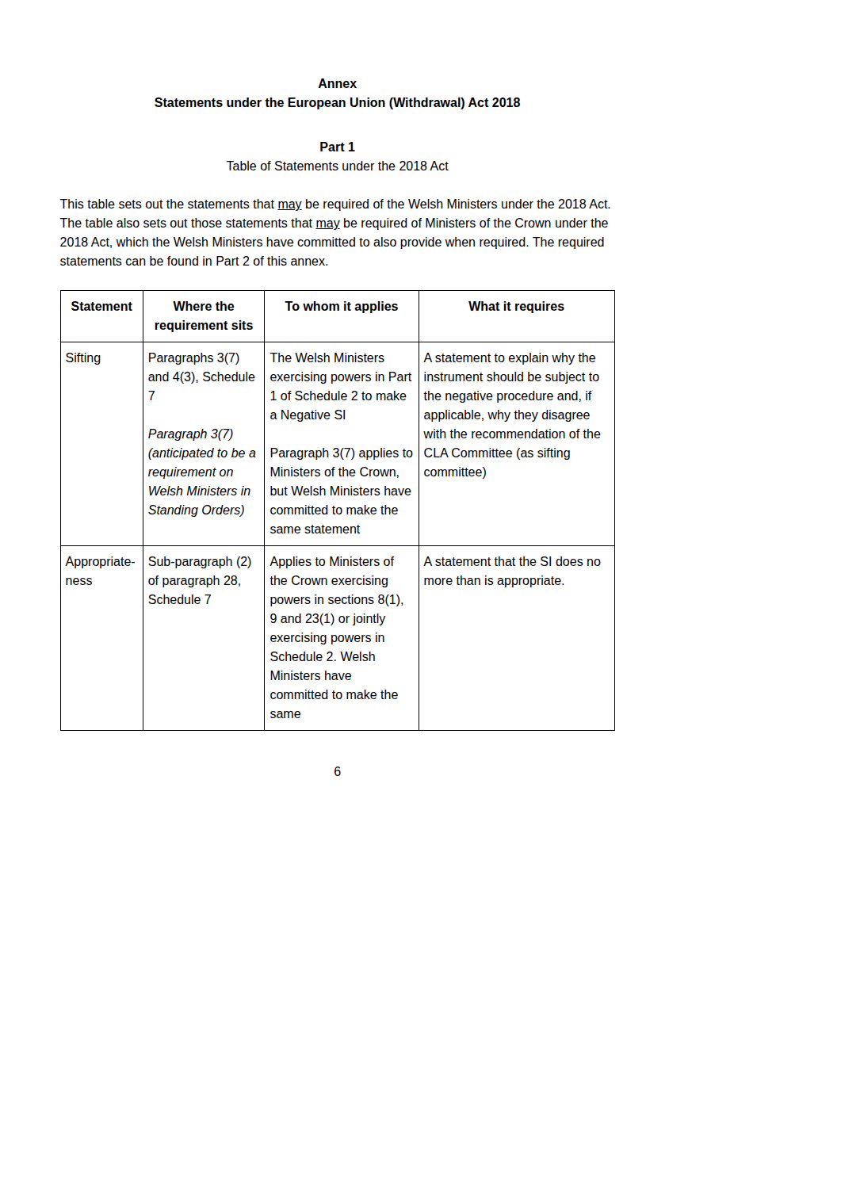Annex
Statements under the European Union (Withdrawal) Act 2018
Part 1
Table of Statements under the 2018 Act
This table sets out the statements that may be required of the Welsh Ministers under the 2018 Act. The table also sets out those statements that may be required of Ministers of the Crown under the 2018 Act, which the Welsh Ministers have committed to also provide when required. The required statements can be found in Part 2 of this annex.
| Statement | Where the requirement sits | To whom it applies | What it requires |
| --- | --- | --- | --- |
| Sifting | Paragraphs 3(7) and 4(3), Schedule 7 Paragraph 3(7) (anticipated to be a requirement on Welsh Ministers in Standing Orders) | The Welsh Ministers exercising powers in Part 1 of Schedule 2 to make a Negative SI Paragraph 3(7) applies to Ministers of the Crown, but Welsh Ministers have committed to make the same statement | A statement to explain why the instrument should be subject to the negative procedure and, if applicable, why they disagree with the recommendation of the CLA Committee (as sifting committee) |
| Appropriate-ness | Sub-paragraph (2) of paragraph 28, Schedule 7 | Applies to Ministers of the Crown exercising powers in sections 8(1), 9 and 23(1) or jointly exercising powers in Schedule 2. Welsh Ministers have committed to make the same | A statement that the SI does no more than is appropriate. |
6